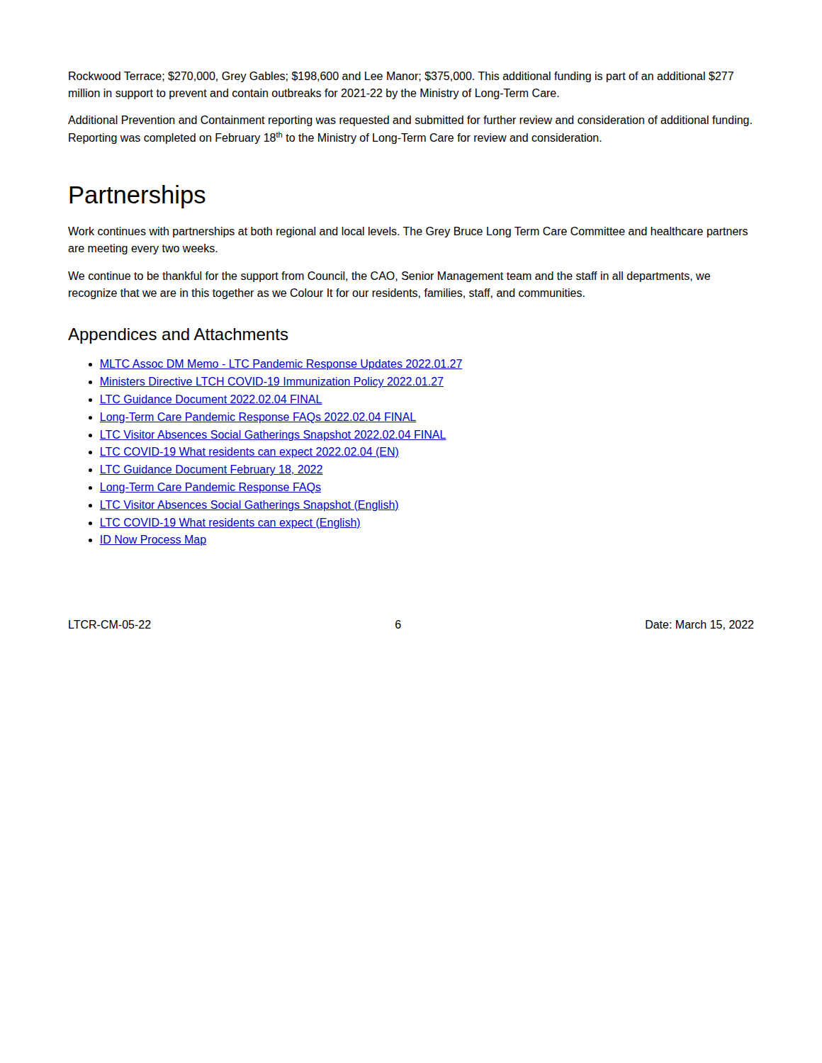Rockwood Terrace; $270,000, Grey Gables; $198,600 and Lee Manor; $375,000. This additional funding is part of an additional $277 million in support to prevent and contain outbreaks for 2021-22 by the Ministry of Long-Term Care.
Additional Prevention and Containment reporting was requested and submitted for further review and consideration of additional funding. Reporting was completed on February 18th to the Ministry of Long-Term Care for review and consideration.
Partnerships
Work continues with partnerships at both regional and local levels. The Grey Bruce Long Term Care Committee and healthcare partners are meeting every two weeks.
We continue to be thankful for the support from Council, the CAO, Senior Management team and the staff in all departments, we recognize that we are in this together as we Colour It for our residents, families, staff, and communities.
Appendices and Attachments
MLTC Assoc DM Memo - LTC Pandemic Response Updates 2022.01.27
Ministers Directive LTCH COVID-19 Immunization Policy 2022.01.27
LTC Guidance Document 2022.02.04 FINAL
Long-Term Care Pandemic Response FAQs 2022.02.04 FINAL
LTC Visitor Absences Social Gatherings Snapshot 2022.02.04 FINAL
LTC COVID-19 What residents can expect 2022.02.04 (EN)
LTC Guidance Document February 18, 2022
Long-Term Care Pandemic Response FAQs
LTC Visitor Absences Social Gatherings Snapshot (English)
LTC COVID-19 What residents can expect (English)
ID Now Process Map
LTCR-CM-05-22 6 Date: March 15, 2022